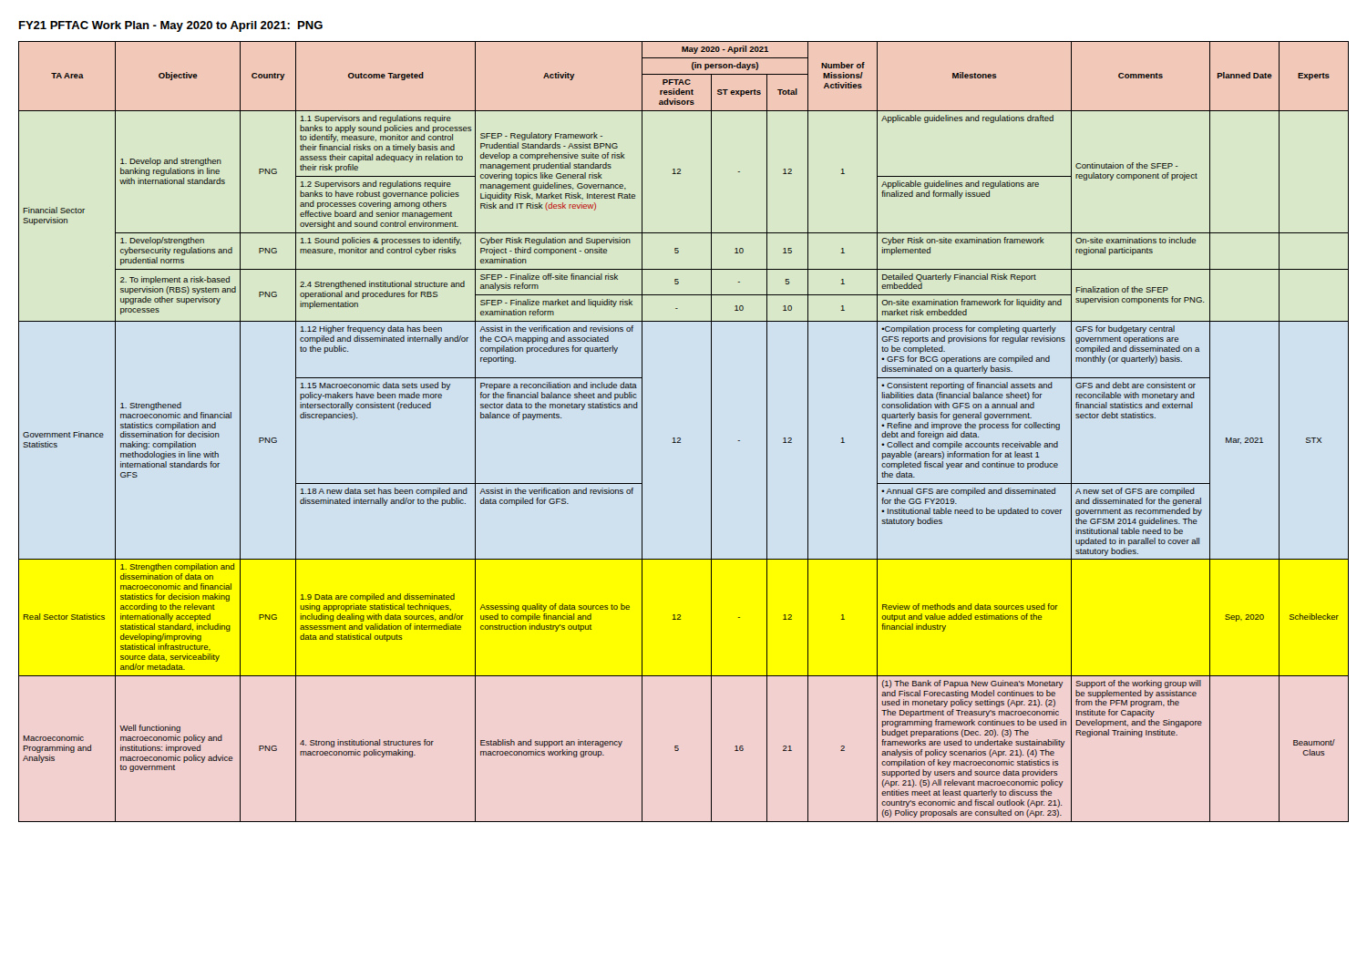FY21 PFTAC Work Plan - May 2020 to April 2021: PNG
| TA Area | Objective | Country | Outcome Targeted | Activity | May 2020 - April 2021 | Number of Missions/ Activities | Milestones | Comments | Planned Date | Experts |
| --- | --- | --- | --- | --- | --- | --- | --- | --- | --- | --- |
| (in person-days) |
| PFTAC resident advisors | ST experts | Total |
| Financial Sector Supervision | 1. Develop and strengthen banking regulations in line with international standards | PNG | 1.1 Supervisors and regulations require banks to apply sound policies and processes to identify, measure, monitor and control their financial risks on a timely basis and assess their capital adequacy in relation to their risk profile | SFEP - Regulatory Framework - Prudential Standards - Assist BPNG develop a comprehensive suite of risk management prudential standards covering topics like General risk management guidelines, Governance, Liquidity Risk, Market Risk, Interest Rate Risk and IT Risk (desk review) | 12 | - | 12 | 1 | Applicable guidelines and regulations drafted | Continutaion of the SFEP - regulatory component of project | | |
| 1.2 Supervisors and regulations require banks to have robust governance policies and processes covering among others effective board and senior management oversight and sound control environment. | Applicable guidelines and regulations are finalized and formally issued |
| 1. Develop/strengthen cybersecurity regulations and prudential norms | PNG | 1.1 Sound policies & processes to identify, measure, monitor and control cyber risks | Cyber Risk Regulation and Supervision Project - third component - onsite examination | 5 | 10 | 15 | 1 | Cyber Risk on-site examination framework implemented | On-site examinations to include regional participants | | |
| 2. To implement a risk-based supervision (RBS) system and upgrade other supervisory processes | PNG | 2.4 Strengthened institutional structure and operational and procedures for RBS implementation | SFEP - Finalize off-site financial risk analysis reform | 5 | - | 5 | 1 | Detailed Quarterly Financial Risk Report embedded | Finalization of the SFEP supervision components for PNG. | | |
| SFEP - Finalize market and liquidity risk examination reform | - | 10 | 10 | 1 | On-site examination framework for liquidity and market risk embedded |
| Government Finance Statistics | 1. Strengthened macroeconomic and financial statistics compilation and dissemination for decision making: compilation methodologies in line with international standards for GFS | PNG | 1.12 Higher frequency data has been compiled and disseminated internally and/or to the public. | Assist in the verification and revisions of the COA mapping and associated compilation procedures for quarterly reporting. | 12 | - | 12 | 1 | •Compilation process for completing quarterly GFS reports and provisions for regular revisions to be completed. • GFS for BCG operations are compiled and disseminated on a quarterly basis. | GFS for budgetary central government operations are compiled and disseminated on a monthly (or quarterly) basis. | Mar, 2021 | STX |
| 1.15 Macroeconomic data sets used by policy-makers have been made more intersectorally consistent (reduced discrepancies). | Prepare a reconciliation and include data for the financial balance sheet and public sector data to the monetary statistics and balance of payments. | • Consistent reporting of financial assets and liabilities data (financial balance sheet) for consolidation with GFS on a annual and quarterly basis for general government. • Refine and improve the process for collecting debt and foreign aid data. • Collect and compile accounts receivable and payable (arears) information for at least 1 completed fiscal year and continue to produce the data. | GFS and debt are consistent or reconcilable with monetary and financial statistics and external sector debt statistics. |
| 1.18 A new data set has been compiled and disseminated internally and/or to the public. | Assist in the verification and revisions of data compiled for GFS. | • Annual GFS are compiled and disseminated for the GG FY2019. • Institutional table need to be updated to cover statutory bodies | A new set of GFS are compiled and disseminated for the general government as recommended by the GFSM 2014 guidelines. The institutional table need to be updated to in parallel to cover all statutory bodies. |
| Real Sector Statistics | 1. Strengthen compilation and dissemination of data on macroeconomic and financial statistics for decision making according to the relevant internationally accepted statistical standard, including developing/improving statistical infrastructure, source data, serviceability and/or metadata. | PNG | 1.9 Data are compiled and disseminated using appropriate statistical techniques, including dealing with data sources, and/or assessment and validation of intermediate data and statistical outputs | Assessing quality of data sources to be used to compile financial and construction industry's output | 12 | - | 12 | 1 | Review of methods and data sources used for output and value added estimations of the financial industry | | Sep, 2020 | Scheiblecker |
| Macroeconomic Programming and Analysis | Well functioning macroeconomic policy and institutions: improved macroeconomic policy advice to government | PNG | 4. Strong institutional structures for macroeconomic policymaking. | Establish and support an interagency macroeconomics working group. | 5 | 16 | 21 | 2 | (1) The Bank of Papua New Guinea's Monetary and Fiscal Forecasting Model continues to be used in monetary policy settings (Apr. 21). (2) The Department of Treasury's macroeconomic programming framework continues to be used in budget preparations (Dec. 20). (3) The frameworks are used to undertake sustainability analysis of policy scenarios (Apr. 21). (4) The compilation of key macroeconomic statistics is supported by users and source data providers (Apr. 21). (5) All relevant macroeconomic policy entities meet at least quarterly to discuss the country's economic and fiscal outlook (Apr. 21). (6) Policy proposals are consulted on (Apr. 23). | Support of the working group will be supplemented by assistance from the PFM program, the Institute for Capacity Development, and the Singapore Regional Training Institute. | | Beaumont/ Claus |